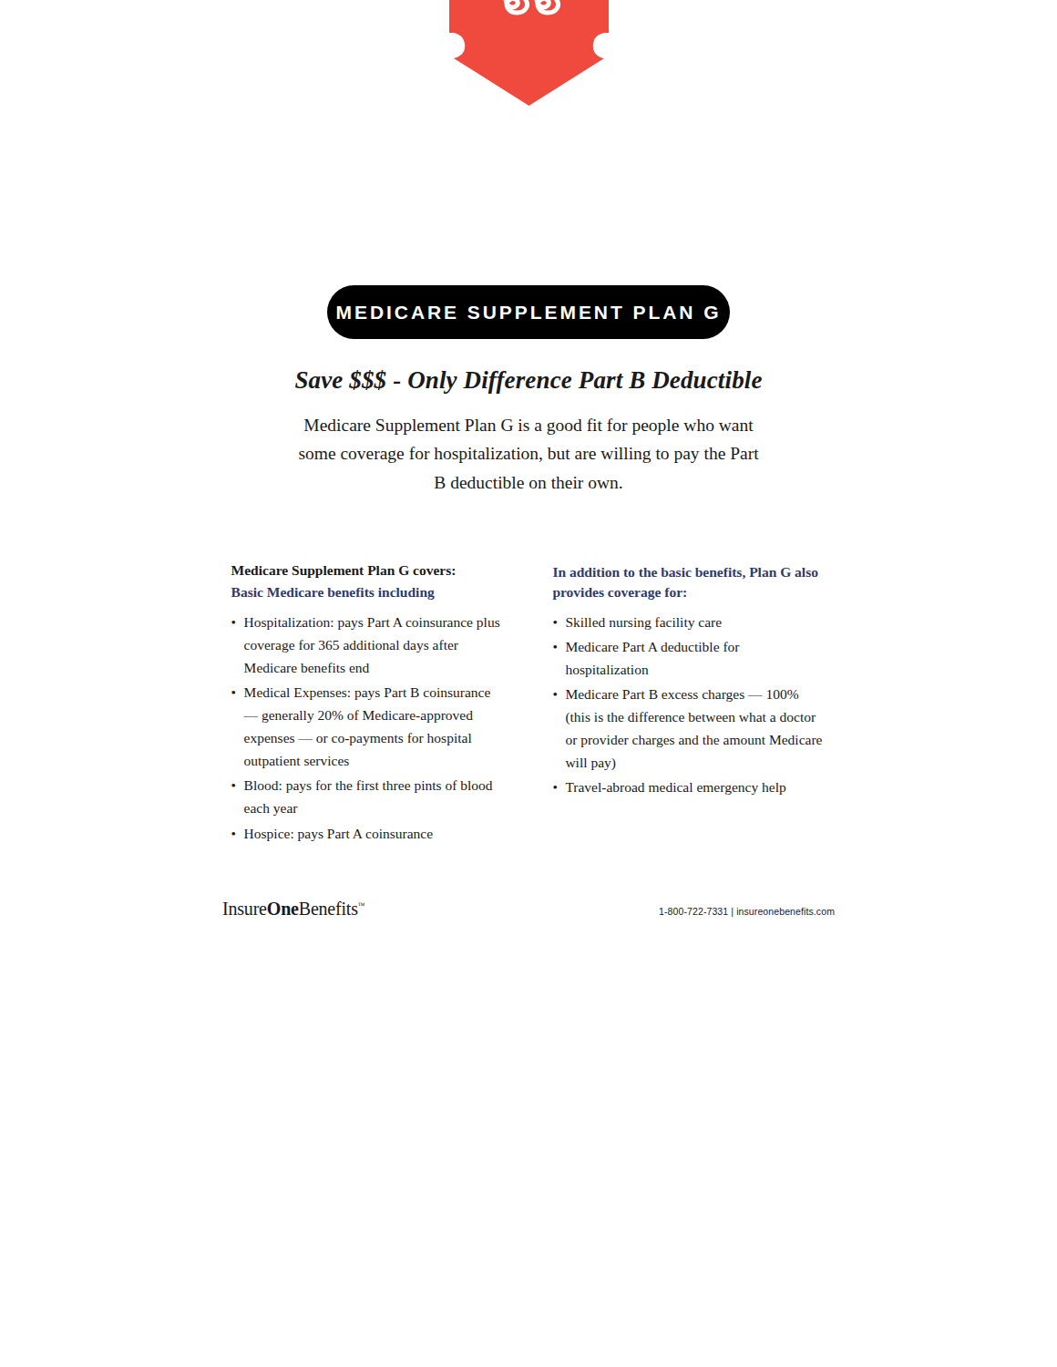MEDICARE SUPPLEMENT PLAN G
Save $$$ - Only Difference Part B Deductible
Medicare Supplement Plan G is a good fit for people who want some coverage for hospitalization, but are willing to pay the Part B deductible on their own.
Medicare Supplement Plan G covers:
Basic Medicare benefits including
Hospitalization: pays Part A coinsurance plus coverage for 365 additional days after Medicare benefits end
Medical Expenses: pays Part B coinsurance — generally 20% of Medicare-approved expenses — or co-payments for hospital outpatient services
Blood: pays for the first three pints of blood each year
Hospice: pays Part A coinsurance
In addition to the basic benefits, Plan G also provides coverage for:
Skilled nursing facility care
Medicare Part A deductible for hospitalization
Medicare Part B excess charges — 100% (this is the difference between what a doctor or provider charges and the amount Medicare will pay)
Travel-abroad medical emergency help
Insure One Benefits™
1-800-722-7331 | insureonebenefits.com